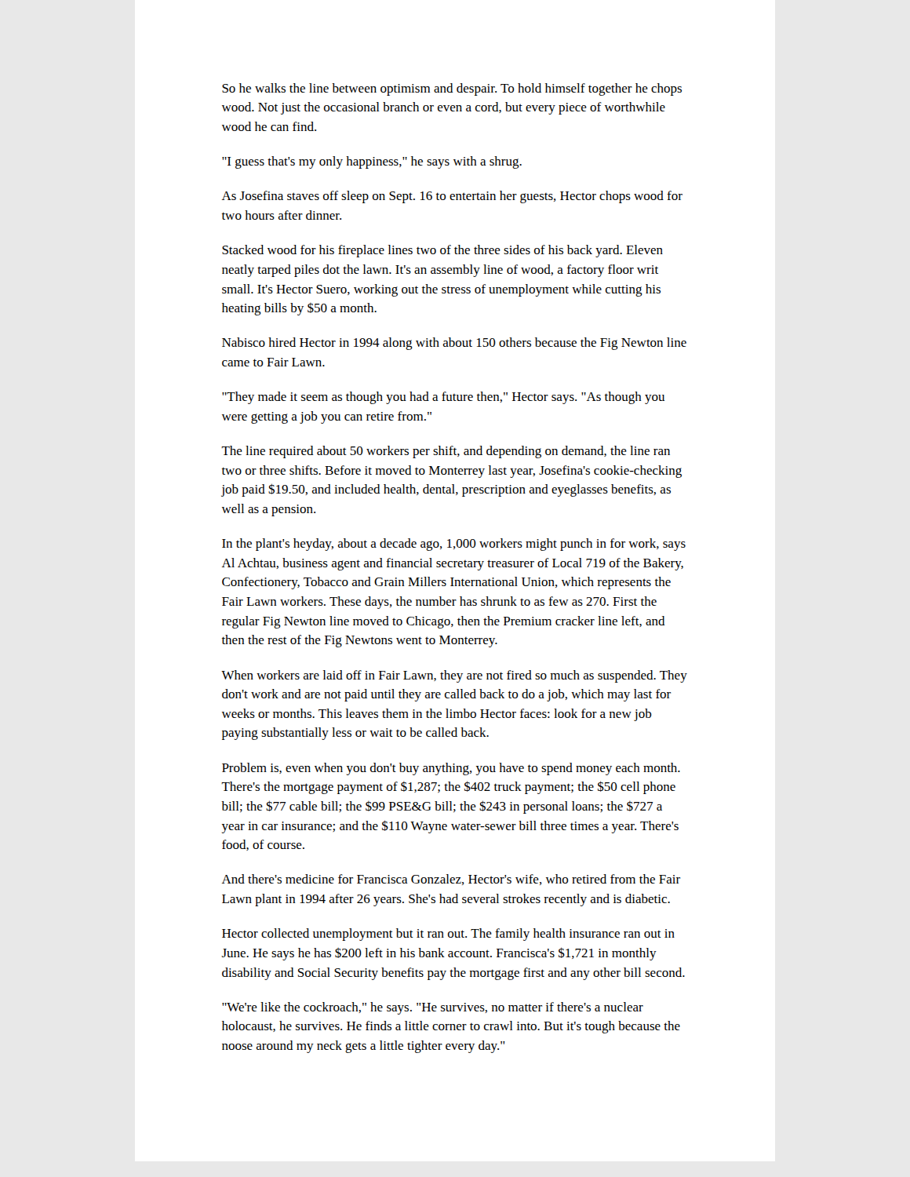So he walks the line between optimism and despair. To hold himself together he chops wood. Not just the occasional branch or even a cord, but every piece of worthwhile wood he can find.
"I guess that's my only happiness," he says with a shrug.
As Josefina staves off sleep on Sept. 16 to entertain her guests, Hector chops wood for two hours after dinner.
Stacked wood for his fireplace lines two of the three sides of his back yard. Eleven neatly tarped piles dot the lawn. It's an assembly line of wood, a factory floor writ small. It's Hector Suero, working out the stress of unemployment while cutting his heating bills by $50 a month.
Nabisco hired Hector in 1994 along with about 150 others because the Fig Newton line came to Fair Lawn.
"They made it seem as though you had a future then," Hector says. "As though you were getting a job you can retire from."
The line required about 50 workers per shift, and depending on demand, the line ran two or three shifts. Before it moved to Monterrey last year, Josefina's cookie-checking job paid $19.50, and included health, dental, prescription and eyeglasses benefits, as well as a pension.
In the plant's heyday, about a decade ago, 1,000 workers might punch in for work, says Al Achtau, business agent and financial secretary treasurer of Local 719 of the Bakery, Confectionery, Tobacco and Grain Millers International Union, which represents the Fair Lawn workers. These days, the number has shrunk to as few as 270. First the regular Fig Newton line moved to Chicago, then the Premium cracker line left, and then the rest of the Fig Newtons went to Monterrey.
When workers are laid off in Fair Lawn, they are not fired so much as suspended. They don't work and are not paid until they are called back to do a job, which may last for weeks or months. This leaves them in the limbo Hector faces: look for a new job paying substantially less or wait to be called back.
Problem is, even when you don't buy anything, you have to spend money each month. There's the mortgage payment of $1,287; the $402 truck payment; the $50 cell phone bill; the $77 cable bill; the $99 PSE&G bill; the $243 in personal loans; the $727 a year in car insurance; and the $110 Wayne water-sewer bill three times a year. There's food, of course.
And there's medicine for Francisca Gonzalez, Hector's wife, who retired from the Fair Lawn plant in 1994 after 26 years. She's had several strokes recently and is diabetic.
Hector collected unemployment but it ran out. The family health insurance ran out in June. He says he has $200 left in his bank account. Francisca's $1,721 in monthly disability and Social Security benefits pay the mortgage first and any other bill second.
"We're like the cockroach," he says. "He survives, no matter if there's a nuclear holocaust, he survives. He finds a little corner to crawl into. But it's tough because the noose around my neck gets a little tighter every day."